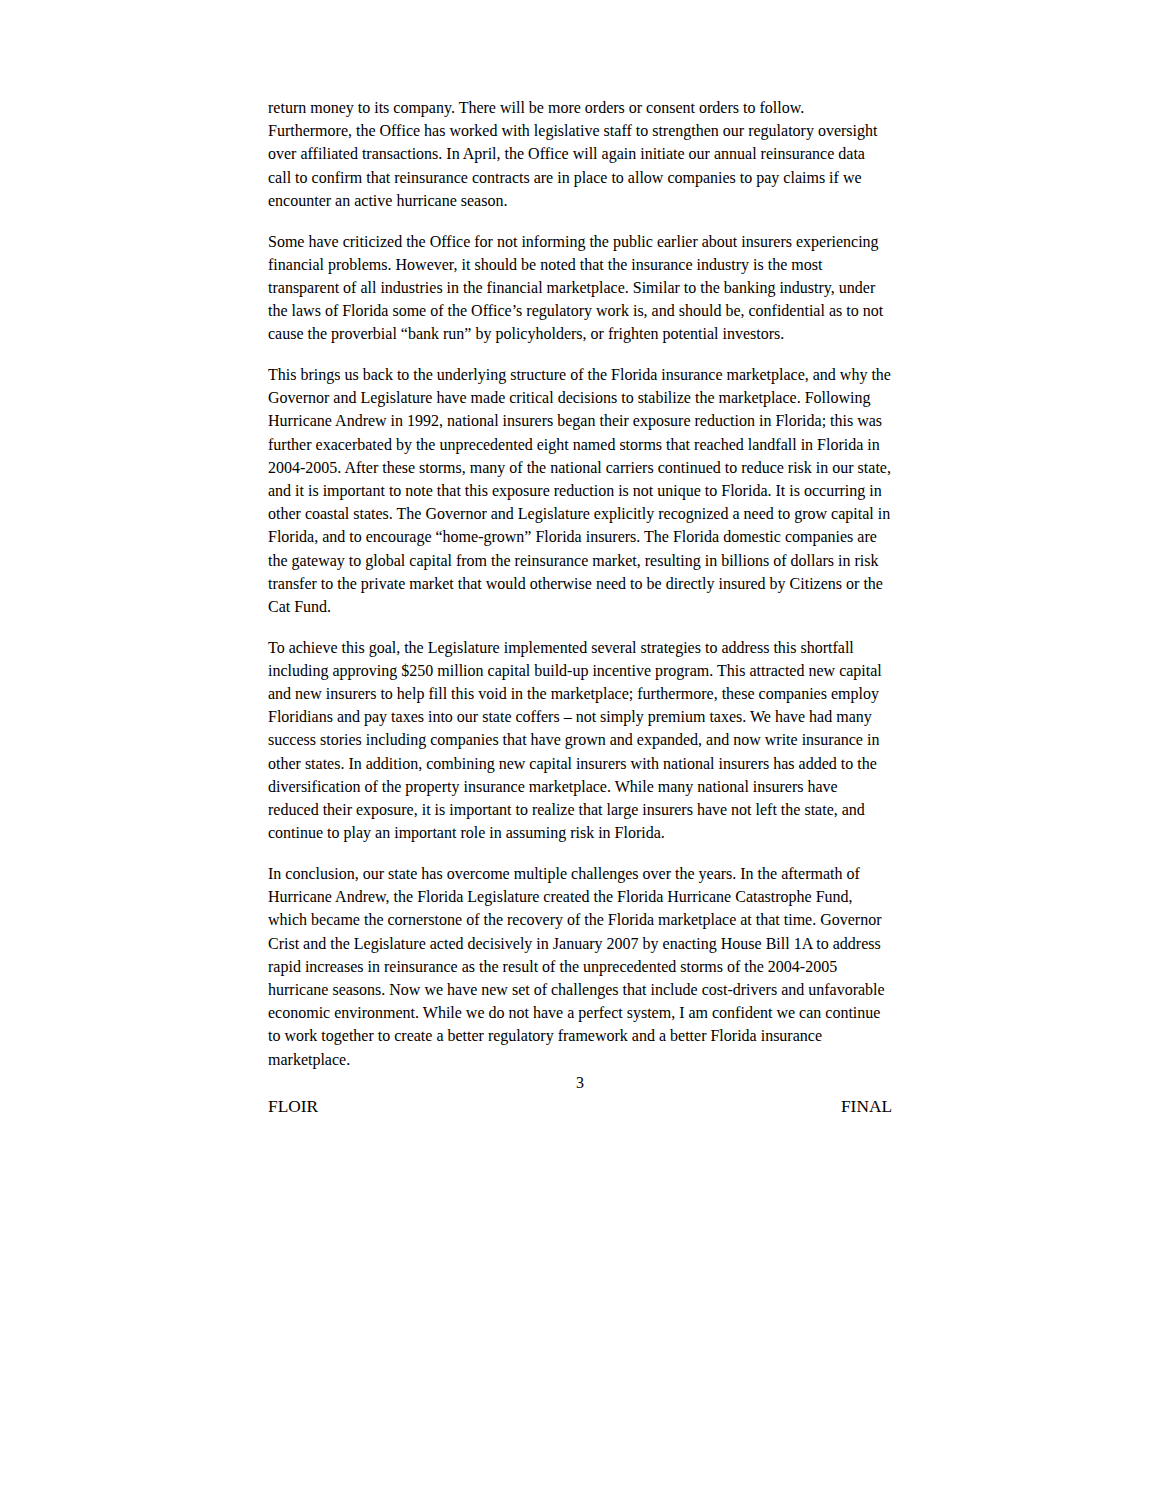return money to its company. There will be more orders or consent orders to follow. Furthermore, the Office has worked with legislative staff to strengthen our regulatory oversight over affiliated transactions. In April, the Office will again initiate our annual reinsurance data call to confirm that reinsurance contracts are in place to allow companies to pay claims if we encounter an active hurricane season.
Some have criticized the Office for not informing the public earlier about insurers experiencing financial problems. However, it should be noted that the insurance industry is the most transparent of all industries in the financial marketplace. Similar to the banking industry, under the laws of Florida some of the Office’s regulatory work is, and should be, confidential as to not cause the proverbial “bank run” by policyholders, or frighten potential investors.
This brings us back to the underlying structure of the Florida insurance marketplace, and why the Governor and Legislature have made critical decisions to stabilize the marketplace. Following Hurricane Andrew in 1992, national insurers began their exposure reduction in Florida; this was further exacerbated by the unprecedented eight named storms that reached landfall in Florida in 2004-2005. After these storms, many of the national carriers continued to reduce risk in our state, and it is important to note that this exposure reduction is not unique to Florida. It is occurring in other coastal states. The Governor and Legislature explicitly recognized a need to grow capital in Florida, and to encourage “home-grown” Florida insurers. The Florida domestic companies are the gateway to global capital from the reinsurance market, resulting in billions of dollars in risk transfer to the private market that would otherwise need to be directly insured by Citizens or the Cat Fund.
To achieve this goal, the Legislature implemented several strategies to address this shortfall including approving $250 million capital build-up incentive program. This attracted new capital and new insurers to help fill this void in the marketplace; furthermore, these companies employ Floridians and pay taxes into our state coffers – not simply premium taxes. We have had many success stories including companies that have grown and expanded, and now write insurance in other states. In addition, combining new capital insurers with national insurers has added to the diversification of the property insurance marketplace. While many national insurers have reduced their exposure, it is important to realize that large insurers have not left the state, and continue to play an important role in assuming risk in Florida.
In conclusion, our state has overcome multiple challenges over the years. In the aftermath of Hurricane Andrew, the Florida Legislature created the Florida Hurricane Catastrophe Fund, which became the cornerstone of the recovery of the Florida marketplace at that time. Governor Crist and the Legislature acted decisively in January 2007 by enacting House Bill 1A to address rapid increases in reinsurance as the result of the unprecedented storms of the 2004-2005 hurricane seasons. Now we have new set of challenges that include cost-drivers and unfavorable economic environment. While we do not have a perfect system, I am confident we can continue to work together to create a better regulatory framework and a better Florida insurance marketplace.
3
FLOIR FINAL